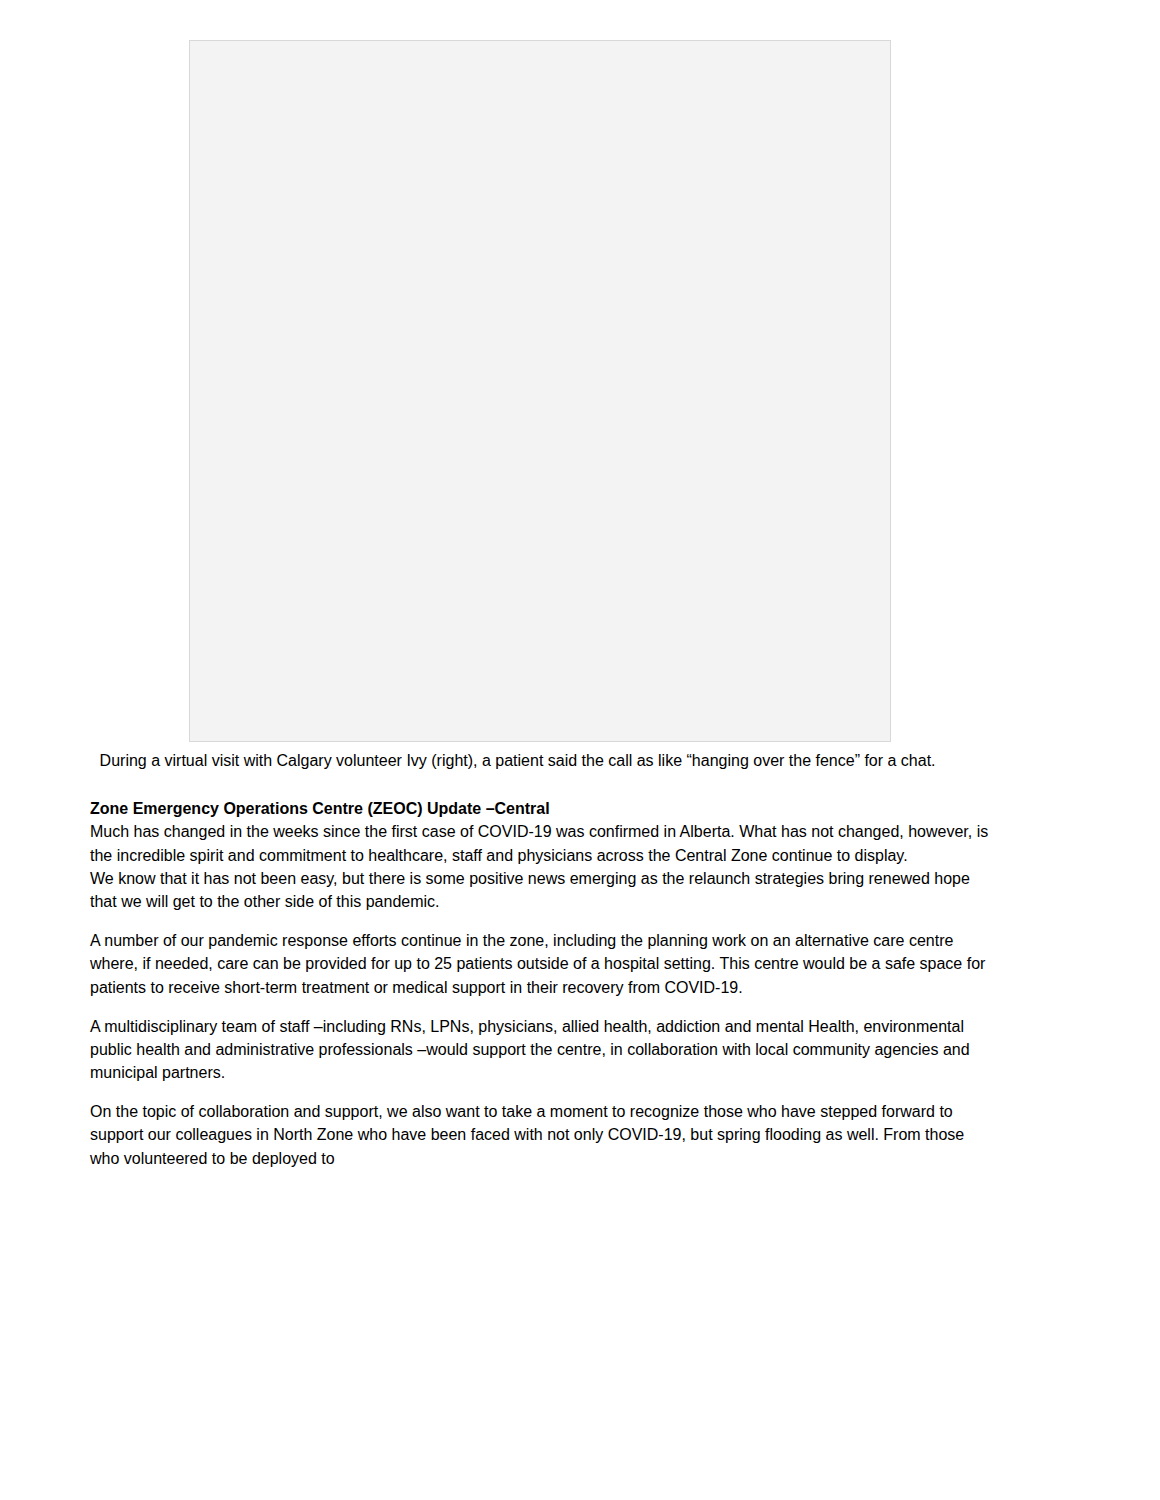During a virtual visit with Calgary volunteer Ivy (right), a patient said the call as like “hanging over the fence” for a chat.
Zone Emergency Operations Centre (ZEOC) Update –Central
Much has changed in the weeks since the first case of COVID-19 was confirmed in Alberta. What has not changed, however, is the incredible spirit and commitment to healthcare, staff and physicians across the Central Zone continue to display.
We know that it has not been easy, but there is some positive news emerging as the relaunch strategies bring renewed hope that we will get to the other side of this pandemic.
A number of our pandemic response efforts continue in the zone, including the planning work on an alternative care centre where, if needed, care can be provided for up to 25 patients outside of a hospital setting. This centre would be a safe space for patients to receive short-term treatment or medical support in their recovery from COVID-19.
A multidisciplinary team of staff –including RNs, LPNs, physicians, allied health, addiction and mental Health, environmental public health and administrative professionals –would support the centre, in collaboration with local community agencies and municipal partners.
On the topic of collaboration and support, we also want to take a moment to recognize those who have stepped forward to support our colleagues in North Zone who have been faced with not only COVID-19, but spring flooding as well. From those who volunteered to be deployed to